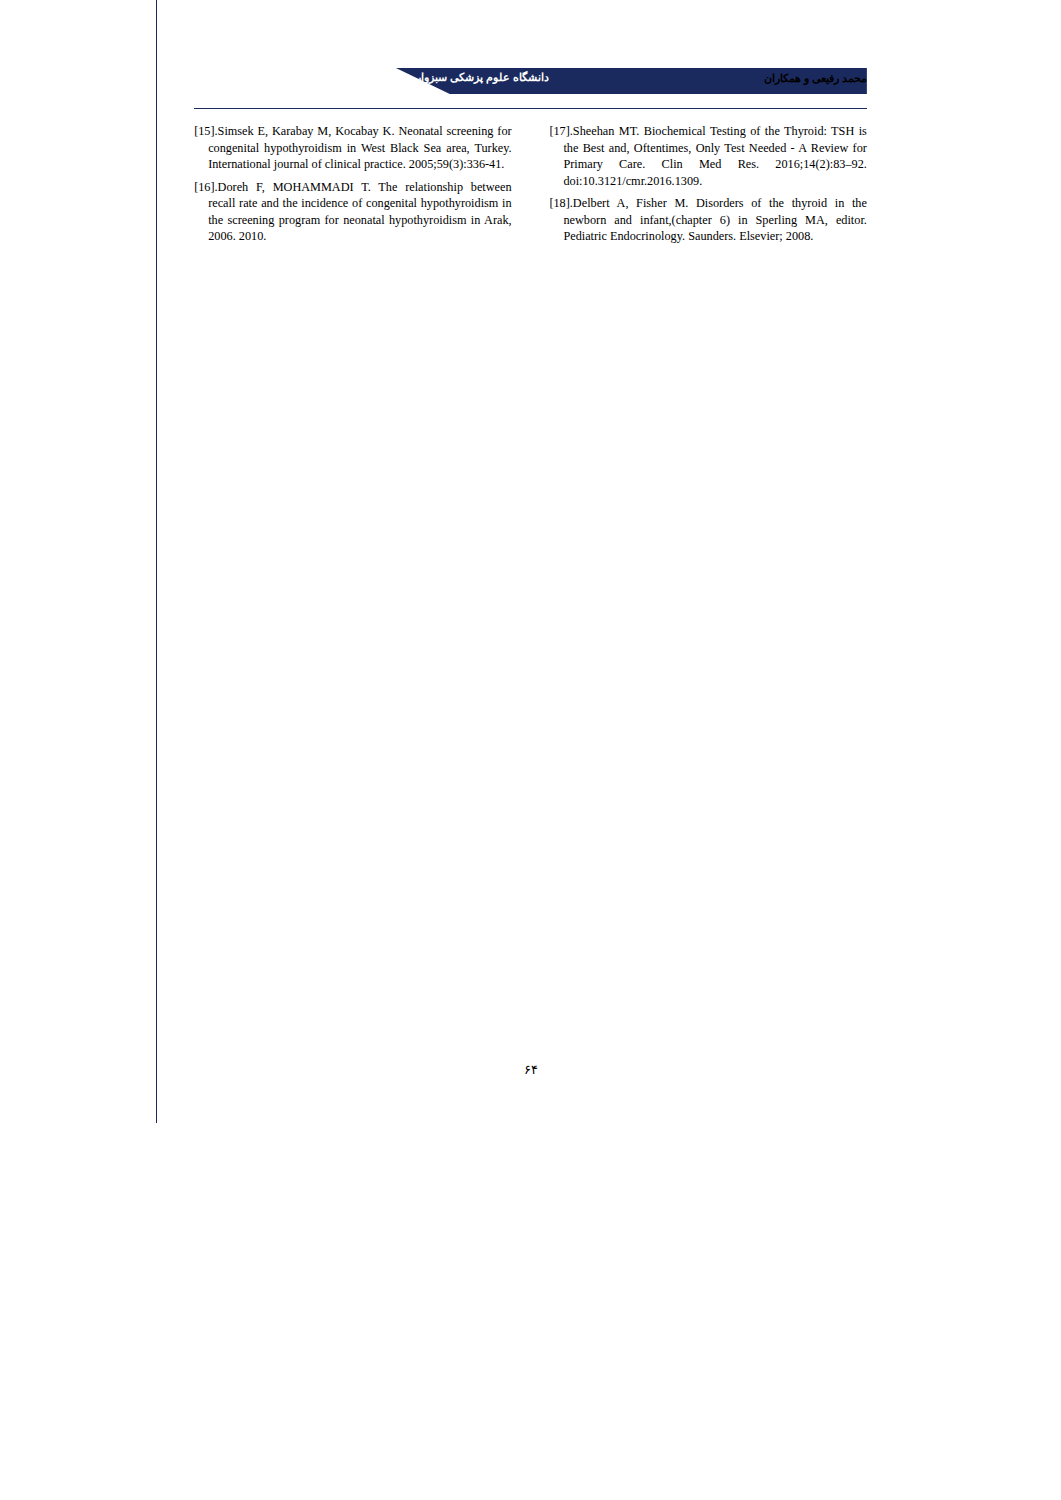دانشگاه علوم پزشکی سبزوار، فروردین و اردیبهشت ۱۴۰۱، دورۀ ۲۹، شمارۀ ۱
محمد رفیعی و همکاران
[15].Simsek E, Karabay M, Kocabay K. Neonatal screening for congenital hypothyroidism in West Black Sea area, Turkey. International journal of clinical practice. 2005;59(3):336-41.
[16].Doreh F, MOHAMMADI T. The relationship between recall rate and the incidence of congenital hypothyroidism in the screening program for neonatal hypothyroidism in Arak, 2006. 2010.
[17].Sheehan MT. Biochemical Testing of the Thyroid: TSH is the Best and, Oftentimes, Only Test Needed - A Review for Primary Care. Clin Med Res. 2016;14(2):83–92. doi:10.3121/cmr.2016.1309.
[18].Delbert A, Fisher M. Disorders of the thyroid in the newborn and infant,(chapter 6) in Sperling MA, editor. Pediatric Endocrinology. Saunders. Elsevier; 2008.
۶۴